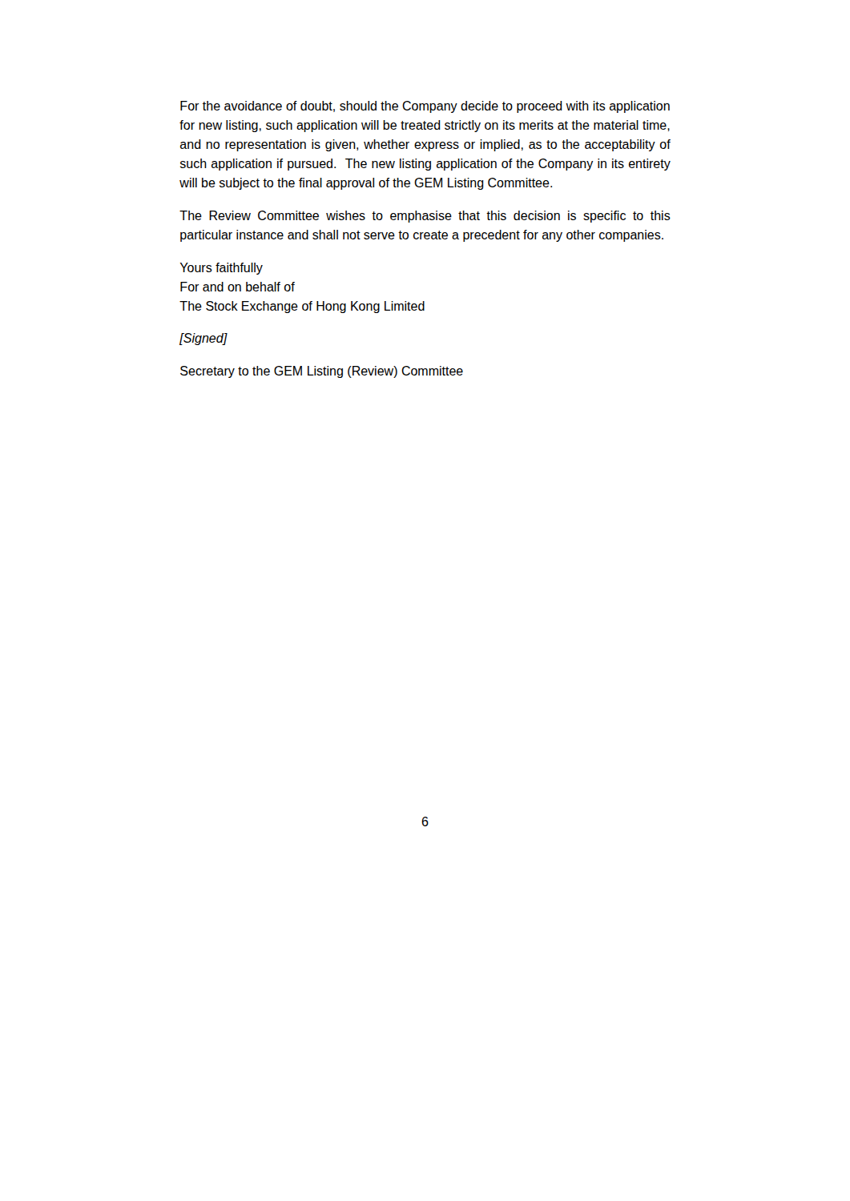For the avoidance of doubt, should the Company decide to proceed with its application for new listing, such application will be treated strictly on its merits at the material time, and no representation is given, whether express or implied, as to the acceptability of such application if pursued. The new listing application of the Company in its entirety will be subject to the final approval of the GEM Listing Committee.
The Review Committee wishes to emphasise that this decision is specific to this particular instance and shall not serve to create a precedent for any other companies.
Yours faithfully
For and on behalf of
The Stock Exchange of Hong Kong Limited
[Signed]
Secretary to the GEM Listing (Review) Committee
6